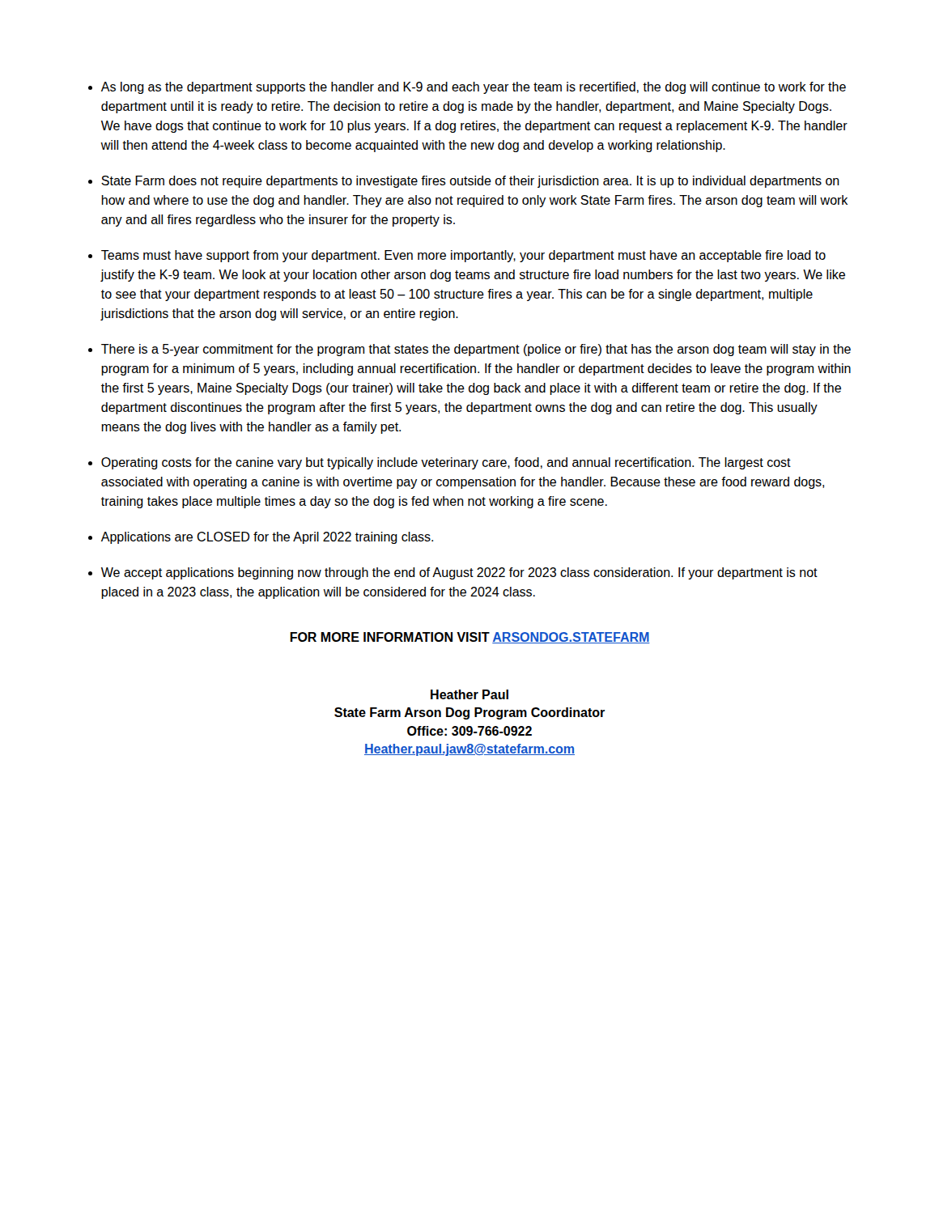As long as the department supports the handler and K-9 and each year the team is recertified, the dog will continue to work for the department until it is ready to retire. The decision to retire a dog is made by the handler, department, and Maine Specialty Dogs. We have dogs that continue to work for 10 plus years. If a dog retires, the department can request a replacement K-9. The handler will then attend the 4-week class to become acquainted with the new dog and develop a working relationship.
State Farm does not require departments to investigate fires outside of their jurisdiction area. It is up to individual departments on how and where to use the dog and handler. They are also not required to only work State Farm fires. The arson dog team will work any and all fires regardless who the insurer for the property is.
Teams must have support from your department. Even more importantly, your department must have an acceptable fire load to justify the K-9 team. We look at your location other arson dog teams and structure fire load numbers for the last two years. We like to see that your department responds to at least 50 – 100 structure fires a year. This can be for a single department, multiple jurisdictions that the arson dog will service, or an entire region.
There is a 5-year commitment for the program that states the department (police or fire) that has the arson dog team will stay in the program for a minimum of 5 years, including annual recertification. If the handler or department decides to leave the program within the first 5 years, Maine Specialty Dogs (our trainer) will take the dog back and place it with a different team or retire the dog. If the department discontinues the program after the first 5 years, the department owns the dog and can retire the dog. This usually means the dog lives with the handler as a family pet.
Operating costs for the canine vary but typically include veterinary care, food, and annual recertification. The largest cost associated with operating a canine is with overtime pay or compensation for the handler. Because these are food reward dogs, training takes place multiple times a day so the dog is fed when not working a fire scene.
Applications are CLOSED for the April 2022 training class.
We accept applications beginning now through the end of August 2022 for 2023 class consideration. If your department is not placed in a 2023 class, the application will be considered for the 2024 class.
FOR MORE INFORMATION VISIT ARSONDOG.STATEFARM
Heather Paul
State Farm Arson Dog Program Coordinator
Office: 309-766-0922
Heather.paul.jaw8@statefarm.com